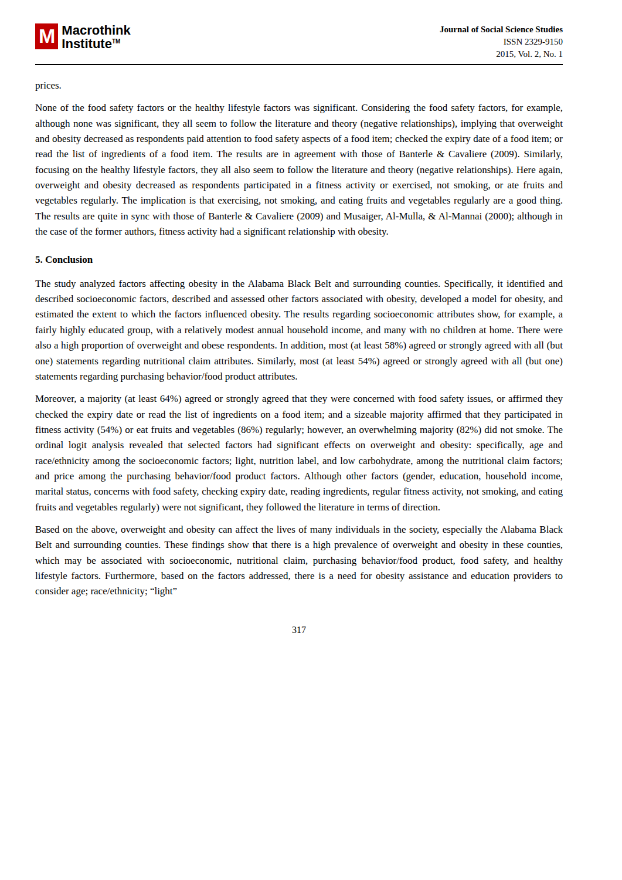M
Macrothink
InstituteTM
Journal of Social Science Studies
ISSN 2329-9150
2015, Vol. 2, No. 1
prices.
None of the food safety factors or the healthy lifestyle factors was significant. Considering the food safety factors, for example, although none was significant, they all seem to follow the literature and theory (negative relationships), implying that overweight and obesity decreased as respondents paid attention to food safety aspects of a food item; checked the expiry date of a food item; or read the list of ingredients of a food item. The results are in agreement with those of Banterle & Cavaliere (2009). Similarly, focusing on the healthy lifestyle factors, they all also seem to follow the literature and theory (negative relationships). Here again, overweight and obesity decreased as respondents participated in a fitness activity or exercised, not smoking, or ate fruits and vegetables regularly. The implication is that exercising, not smoking, and eating fruits and vegetables regularly are a good thing. The results are quite in sync with those of Banterle & Cavaliere (2009) and Musaiger, Al-Mulla, & Al-Mannai (2000); although in the case of the former authors, fitness activity had a significant relationship with obesity.
5. Conclusion
The study analyzed factors affecting obesity in the Alabama Black Belt and surrounding counties. Specifically, it identified and described socioeconomic factors, described and assessed other factors associated with obesity, developed a model for obesity, and estimated the extent to which the factors influenced obesity. The results regarding socioeconomic attributes show, for example, a fairly highly educated group, with a relatively modest annual household income, and many with no children at home. There were also a high proportion of overweight and obese respondents. In addition, most (at least 58%) agreed or strongly agreed with all (but one) statements regarding nutritional claim attributes. Similarly, most (at least 54%) agreed or strongly agreed with all (but one) statements regarding purchasing behavior/food product attributes.
Moreover, a majority (at least 64%) agreed or strongly agreed that they were concerned with food safety issues, or affirmed they checked the expiry date or read the list of ingredients on a food item; and a sizeable majority affirmed that they participated in fitness activity (54%) or eat fruits and vegetables (86%) regularly; however, an overwhelming majority (82%) did not smoke. The ordinal logit analysis revealed that selected factors had significant effects on overweight and obesity: specifically, age and race/ethnicity among the socioeconomic factors; light, nutrition label, and low carbohydrate, among the nutritional claim factors; and price among the purchasing behavior/food product factors. Although other factors (gender, education, household income, marital status, concerns with food safety, checking expiry date, reading ingredients, regular fitness activity, not smoking, and eating fruits and vegetables regularly) were not significant, they followed the literature in terms of direction.
Based on the above, overweight and obesity can affect the lives of many individuals in the society, especially the Alabama Black Belt and surrounding counties. These findings show that there is a high prevalence of overweight and obesity in these counties, which may be associated with socioeconomic, nutritional claim, purchasing behavior/food product, food safety, and healthy lifestyle factors. Furthermore, based on the factors addressed, there is a need for obesity assistance and education providers to consider age; race/ethnicity; “light”
317